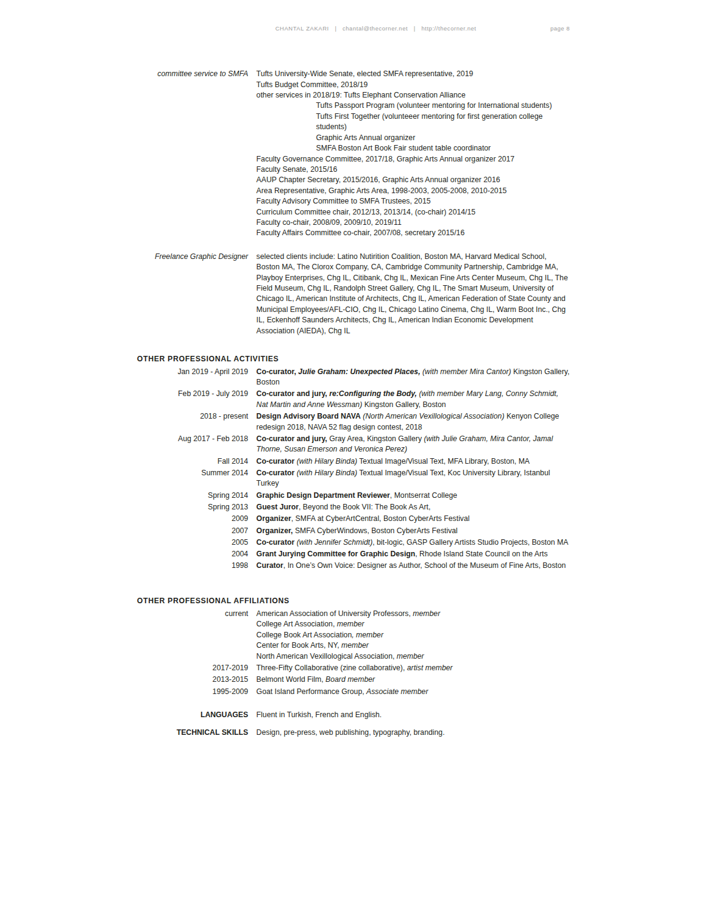CHANTAL ZAKARI | chantal@thecorner.net | http://thecorner.net
page 8
committee service to SMFA
Tufts University-Wide Senate, elected SMFA representative, 2019
Tufts Budget Committee, 2018/19
other services in 2018/19: Tufts Elephant Conservation Alliance
Tufts Passport Program (volunteer mentoring for International students)
Tufts First Together (volunteeer mentoring for first generation college students)
Graphic Arts Annual organizer
SMFA Boston Art Book Fair student table coordinator
Faculty Governance Committee, 2017/18, Graphic Arts Annual organizer 2017
Faculty Senate, 2015/16
AAUP Chapter Secretary, 2015/2016, Graphic Arts Annual organizer 2016
Area Representative, Graphic Arts Area, 1998-2003, 2005-2008, 2010-2015
Faculty Advisory Committee to SMFA Trustees, 2015
Curriculum Committee chair, 2012/13, 2013/14, (co-chair) 2014/15
Faculty co-chair, 2008/09, 2009/10, 2019/11
Faculty Affairs Committee co-chair, 2007/08, secretary 2015/16
Freelance Graphic Designer
selected clients include: Latino Nutirition Coalition, Boston MA, Harvard Medical School, Boston MA, The Clorox Company, CA, Cambridge Community Partnership, Cambridge MA, Playboy Enterprises, Chg IL, Citibank, Chg IL, Mexican Fine Arts Center Museum, Chg IL, The Field Museum, Chg IL, Randolph Street Gallery, Chg IL, The Smart Museum, University of Chicago IL, American Institute of Architects, Chg IL, American Federation of State County and Municipal Employees/AFL-CIO, Chg IL, Chicago Latino Cinema, Chg IL, Warm Boot Inc., Chg IL, Eckenhoff Saunders Architects, Chg IL, American Indian Economic Development Association (AIEDA), Chg IL
OTHER PROFESSIONAL ACTIVITIES
Jan 2019 - April 2019
Co-curator, Julie Graham: Unexpected Places, (with member Mira Cantor) Kingston Gallery, Boston
Feb 2019 - July 2019
Co-curator and jury, re:Configuring the Body, (with member Mary Lang, Conny Schmidt, Nat Martin and Anne Wessman) Kingston Gallery, Boston
2018 - present
Design Advisory Board NAVA (North American Vexillological Association) Kenyon College redesign 2018, NAVA 52 flag design contest, 2018
Aug 2017 - Feb 2018
Co-curator and jury, Gray Area, Kingston Gallery (with Julie Graham, Mira Cantor, Jamal Thorne, Susan Emerson and Veronica Perez)
Fall 2014
Co-curator (with Hilary Binda) Textual Image/Visual Text, MFA Library, Boston, MA
Summer 2014
Co-curator (with Hilary Binda) Textual Image/Visual Text, Koc University Library, Istanbul Turkey
Spring 2014
Graphic Design Department Reviewer, Montserrat College
Spring 2013
Guest Juror, Beyond the Book VII: The Book As Art,
2009
Organizer, SMFA at CyberArtCentral, Boston CyberArts Festival
2007
Organizer, SMFA CyberWindows, Boston CyberArts Festival
2005
Co-curator (with Jennifer Schmidt), bit-logic, GASP Gallery Artists Studio Projects, Boston MA
2004
Grant Jurying Committee for Graphic Design, Rhode Island State Council on the Arts
1998
Curator, In One’s Own Voice: Designer as Author, School of the Museum of Fine Arts, Boston
OTHER PROFESSIONAL AFFILIATIONS
current
American Association of University Professors, member
College Art Association, member
College Book Art Association, member
Center for Book Arts, NY, member
North American Vexillological Association, member
2017-2019
Three-Fifty Collaborative (zine collaborative), artist member
2013-2015
Belmont World Film, Board member
1995-2009
Goat Island Performance Group, Associate member
LANGUAGES
Fluent in Turkish, French and English.
TECHNICAL SKILLS
Design, pre-press, web publishing, typography, branding.